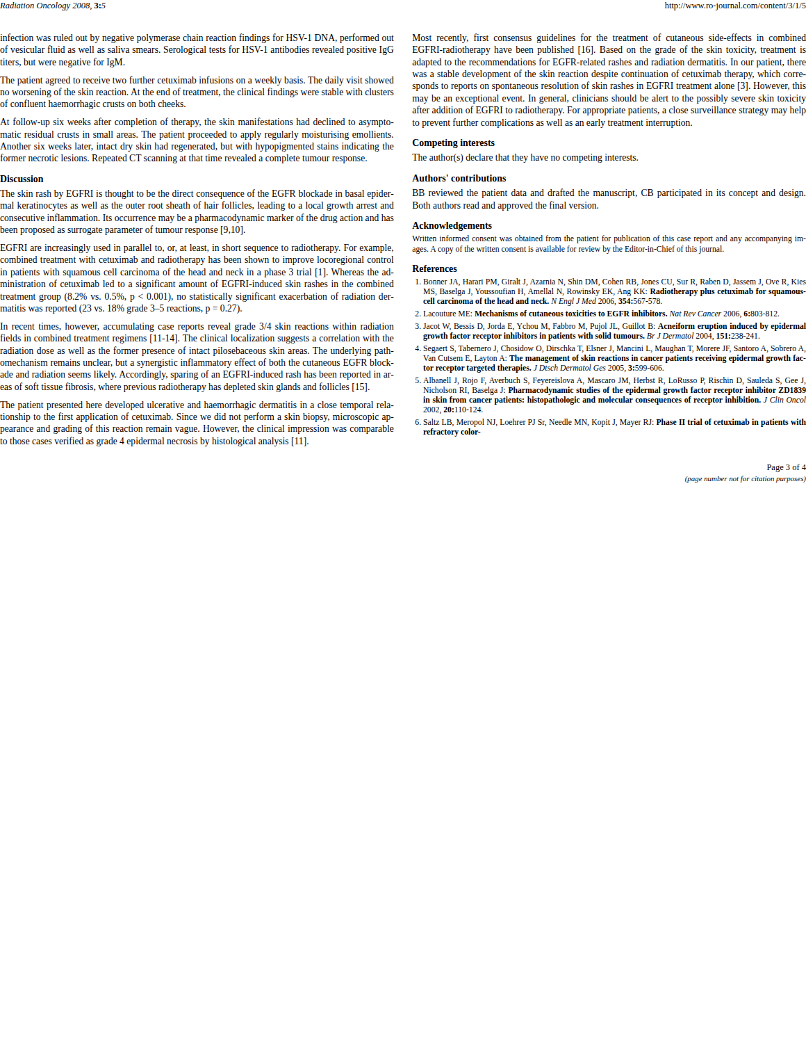Radiation Oncology 2008, 3: 5
http://www.ro-journal.com/content/3/1/5
infection was ruled out by negative polymerase chain reaction findings for HSV-1 DNA, performed out of vesicular fluid as well as saliva smears. Serological tests for HSV-1 antibodies revealed positive IgG titers, but were negative for IgM.
The patient agreed to receive two further cetuximab infusions on a weekly basis. The daily visit showed no worsening of the skin reaction. At the end of treatment, the clinical findings were stable with clusters of confluent haemorrhagic crusts on both cheeks.
At follow-up six weeks after completion of therapy, the skin manifestations had declined to asymptomatic residual crusts in small areas. The patient proceeded to apply regularly moisturising emollients. Another six weeks later, intact dry skin had regenerated, but with hypopigmented stains indicating the former necrotic lesions. Repeated CT scanning at that time revealed a complete tumour response.
Discussion
The skin rash by EGFRI is thought to be the direct consequence of the EGFR blockade in basal epidermal keratinocytes as well as the outer root sheath of hair follicles, leading to a local growth arrest and consecutive inflammation. Its occurrence may be a pharmacodynamic marker of the drug action and has been proposed as surrogate parameter of tumour response [9,10].
EGFRI are increasingly used in parallel to, or, at least, in short sequence to radiotherapy. For example, combined treatment with cetuximab and radiotherapy has been shown to improve locoregional control in patients with squamous cell carcinoma of the head and neck in a phase 3 trial [1]. Whereas the administration of cetuximab led to a significant amount of EGFRI-induced skin rashes in the combined treatment group (8.2% vs. 0.5%, p < 0.001), no statistically significant exacerbation of radiation dermatitis was reported (23 vs. 18% grade 3–5 reactions, p = 0.27).
In recent times, however, accumulating case reports reveal grade 3/4 skin reactions within radiation fields in combined treatment regimens [11-14]. The clinical localization suggests a correlation with the radiation dose as well as the former presence of intact pilosebaceous skin areas. The underlying pathomechanism remains unclear, but a synergistic inflammatory effect of both the cutaneous EGFR blockade and radiation seems likely. Accordingly, sparing of an EGFRI-induced rash has been reported in areas of soft tissue fibrosis, where previous radiotherapy has depleted skin glands and follicles [15].
The patient presented here developed ulcerative and haemorrhagic dermatitis in a close temporal relationship to the first application of cetuximab. Since we did not perform a skin biopsy, microscopic appearance and grading of this reaction remain vague. However, the clinical impression was comparable to those cases verified as grade 4 epidermal necrosis by histological analysis [11].
Most recently, first consensus guidelines for the treatment of cutaneous side-effects in combined EGFRI-radiotherapy have been published [16]. Based on the grade of the skin toxicity, treatment is adapted to the recommendations for EGFR-related rashes and radiation dermatitis. In our patient, there was a stable development of the skin reaction despite continuation of cetuximab therapy, which corresponds to reports on spontaneous resolution of skin rashes in EGFRI treatment alone [3]. However, this may be an exceptional event. In general, clinicians should be alert to the possibly severe skin toxicity after addition of EGFRI to radiotherapy. For appropriate patients, a close surveillance strategy may help to prevent further complications as well as an early treatment interruption.
Competing interests
The author(s) declare that they have no competing interests.
Authors' contributions
BB reviewed the patient data and drafted the manuscript, CB participated in its concept and design. Both authors read and approved the final version.
Acknowledgements
Written informed consent was obtained from the patient for publication of this case report and any accompanying images. A copy of the written consent is available for review by the Editor-in-Chief of this journal.
References
Bonner JA, Harari PM, Giralt J, Azarnia N, Shin DM, Cohen RB, Jones CU, Sur R, Raben D, Jassem J, Ove R, Kies MS, Baselga J, Youssoufian H, Amellal N, Rowinsky EK, Ang KK: Radiotherapy plus cetuximab for squamous-cell carcinoma of the head and neck. N Engl J Med 2006, 354: 567-578.
Lacouture ME: Mechanisms of cutaneous toxicities to EGFR inhibitors. Nat Rev Cancer 2006, 6: 803-812.
Jacot W, Bessis D, Jorda E, Ychou M, Fabbro M, Pujol JL, Guillot B: Acneiform eruption induced by epidermal growth factor receptor inhibitors in patients with solid tumours. Br J Dermatol 2004, 151: 238-241.
Segaert S, Tabernero J, Chosidow O, Dirschka T, Elsner J, Mancini L, Maughan T, Morere JF, Santoro A, Sobrero A, Van Cutsem E, Layton A: The management of skin reactions in cancer patients receiving epidermal growth factor receptor targeted therapies. J Dtsch Dermatol Ges 2005, 3: 599-606.
Albanell J, Rojo F, Averbuch S, Feyereislova A, Mascaro JM, Herbst R, LoRusso P, Rischin D, Sauleda S, Gee J, Nicholson RI, Baselga J: Pharmacodynamic studies of the epidermal growth factor receptor inhibitor ZD1839 in skin from cancer patients: histopathologic and molecular consequences of receptor inhibition. J Clin Oncol 2002, 20: 110-124.
Saltz LB, Meropol NJ, Loehrer PJ Sr, Needle MN, Kopit J, Mayer RJ: Phase II trial of cetuximab in patients with refractory color-
Page 3 of 4
(page number not for citation purposes)